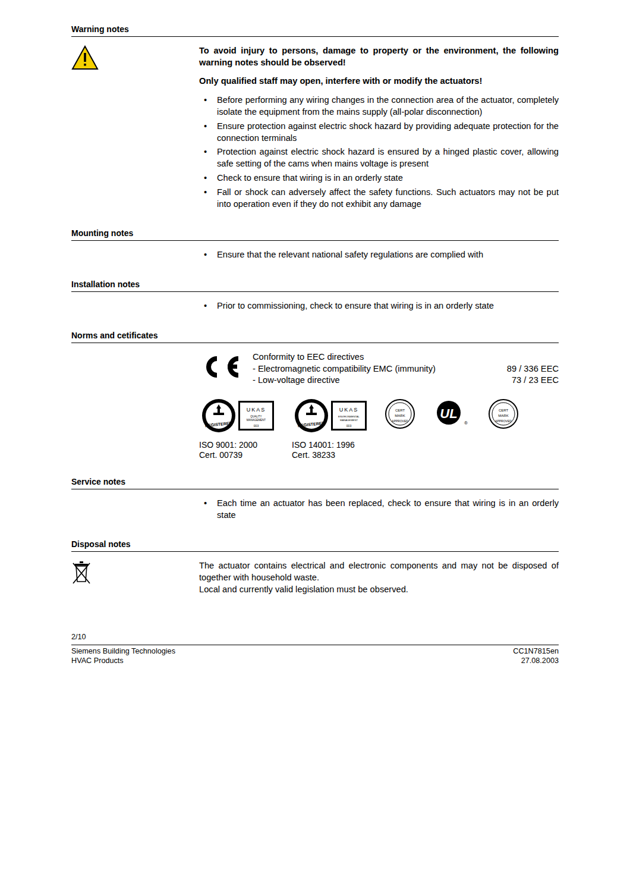Warning notes
To avoid injury to persons, damage to property or the environment, the following warning notes should be observed!
Only qualified staff may open, interfere with or modify the actuators!
Before performing any wiring changes in the connection area of the actuator, completely isolate the equipment from the mains supply (all-polar disconnection)
Ensure protection against electric shock hazard by providing adequate protection for the connection terminals
Protection against electric shock hazard is ensured by a hinged plastic cover, allowing safe setting of the cams when mains voltage is present
Check to ensure that wiring is in an orderly state
Fall or shock can adversely affect the safety functions. Such actuators may not be put into operation even if they do not exhibit any damage
Mounting notes
Ensure that the relevant national safety regulations are complied with
Installation notes
Prior to commissioning, check to ensure that wiring is in an orderly state
Norms and cetificates
Conformity to EEC directives
- Electromagnetic compatibility EMC (immunity) 89 / 336 EEC
- Low-voltage directive 73 / 23 EEC
REGISTERED UKAS QUALITY MANAGEMENT 003
ISO 9001: 2000
Cert. 00739
REGISTERED UKAS ENVIRONMENTAL MANAGEMENT 003
ISO 14001: 1996
Cert. 38233
CERT MARK APPROVED
UL ®
CERT MARK APPROVED
Service notes
Each time an actuator has been replaced, check to ensure that wiring is in an orderly state
Disposal notes
The actuator contains electrical and electronic components and may not be disposed of together with household waste.
Local and currently valid legislation must be observed.
2/10
Siemens Building Technologies
HVAC Products
CC1N7815en
27.08.2003